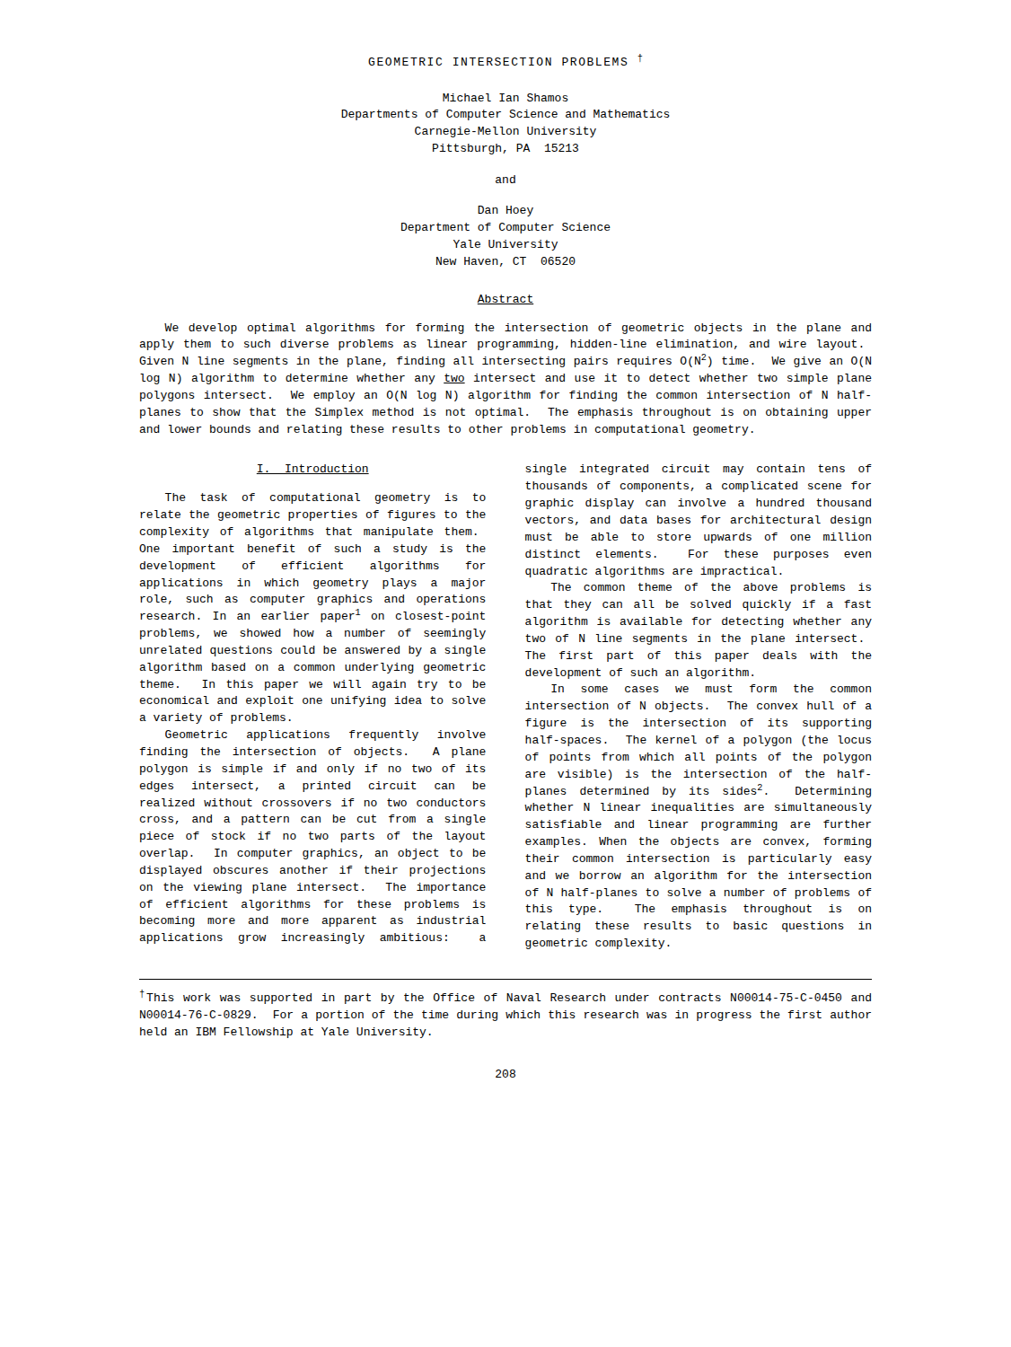GEOMETRIC INTERSECTION PROBLEMS †
Michael Ian Shamos
Departments of Computer Science and Mathematics
Carnegie-Mellon University
Pittsburgh, PA 15213
and
Dan Hoey
Department of Computer Science
Yale University
New Haven, CT 06520
Abstract
We develop optimal algorithms for forming the intersection of geometric objects in the plane and apply them to such diverse problems as linear programming, hidden-line elimination, and wire layout. Given N line segments in the plane, finding all intersecting pairs requires O(N2) time. We give an O(N log N) algorithm to determine whether any two intersect and use it to detect whether two simple plane polygons intersect. We employ an O(N log N) algorithm for finding the common intersection of N half-planes to show that the Simplex method is not optimal. The emphasis throughout is on obtaining upper and lower bounds and relating these results to other problems in computational geometry.
I. Introduction
The task of computational geometry is to relate the geometric properties of figures to the complexity of algorithms that manipulate them. One important benefit of such a study is the development of efficient algorithms for applications in which geometry plays a major role, such as computer graphics and operations research. In an earlier paper1 on closest-point problems, we showed how a number of seemingly unrelated questions could be answered by a single algorithm based on a common underlying geometric theme. In this paper we will again try to be economical and exploit one unifying idea to solve a variety of problems.
Geometric applications frequently involve finding the intersection of objects. A plane polygon is simple if and only if no two of its edges intersect, a printed circuit can be realized without crossovers if no two conductors cross, and a pattern can be cut from a single piece of stock if no two parts of the layout overlap. In computer graphics, an object to be displayed obscures another if their projections on the viewing plane intersect. The importance of efficient algorithms for these problems is becoming more and more apparent as industrial applications grow increasingly ambitious: a single integrated circuit may contain tens of thousands of components, a complicated scene for graphic display can involve a hundred thousand vectors, and data bases for architectural design must be able to store upwards of one million distinct elements. For these purposes even quadratic algorithms are impractical.
The common theme of the above problems is that they can all be solved quickly if a fast algorithm is available for detecting whether any two of N line segments in the plane intersect. The first part of this paper deals with the development of such an algorithm.
In some cases we must form the common intersection of N objects. The convex hull of a figure is the intersection of its supporting half-spaces. The kernel of a polygon (the locus of points from which all points of the polygon are visible) is the intersection of the half-planes determined by its sides2. Determining whether N linear inequalities are simultaneously satisfiable and linear programming are further examples. When the objects are convex, forming their common intersection is particularly easy and we borrow an algorithm for the intersection of N half-planes to solve a number of problems of this type. The emphasis throughout is on relating these results to basic questions in geometric complexity.
†This work was supported in part by the Office of Naval Research under contracts N00014-75-C-0450 and N00014-76-C-0829. For a portion of the time during which this research was in progress the first author held an IBM Fellowship at Yale University.
208